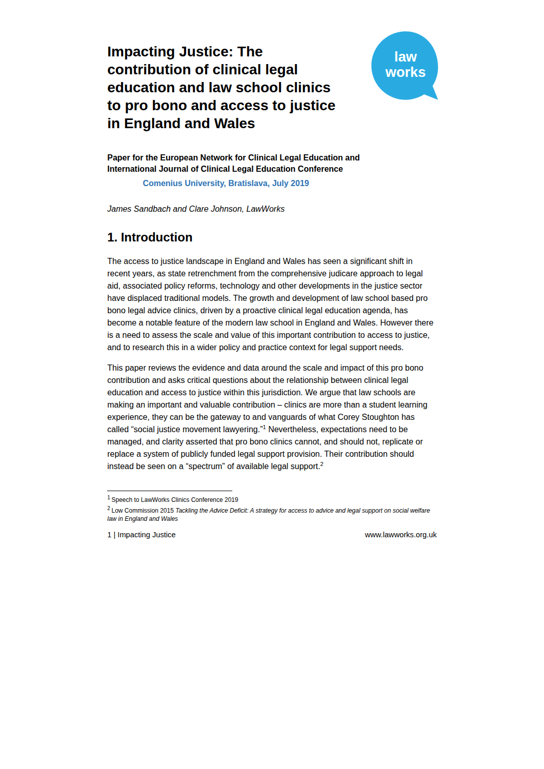law works
Impacting Justice: The contribution of clinical legal education and law school clinics to pro bono and access to justice in England and Wales
Paper for the European Network for Clinical Legal Education and International Journal of Clinical Legal Education Conference
Comenius University, Bratislava, July 2019
James Sandbach and Clare Johnson, LawWorks
1. Introduction
The access to justice landscape in England and Wales has seen a significant shift in recent years, as state retrenchment from the comprehensive judicare approach to legal aid, associated policy reforms, technology and other developments in the justice sector have displaced traditional models. The growth and development of law school based pro bono legal advice clinics, driven by a proactive clinical legal education agenda, has become a notable feature of the modern law school in England and Wales. However there is a need to assess the scale and value of this important contribution to access to justice, and to research this in a wider policy and practice context for legal support needs.
This paper reviews the evidence and data around the scale and impact of this pro bono contribution and asks critical questions about the relationship between clinical legal education and access to justice within this jurisdiction. We argue that law schools are making an important and valuable contribution – clinics are more than a student learning experience, they can be the gateway to and vanguards of what Corey Stoughton has called “social justice movement lawyering.”1 Nevertheless, expectations need to be managed, and clarity asserted that pro bono clinics cannot, and should not, replicate or replace a system of publicly funded legal support provision. Their contribution should instead be seen on a “spectrum” of available legal support.2
1 Speech to LawWorks Clinics Conference 2019
2 Low Commission 2015 Tackling the Advice Deficit: A strategy for access to advice and legal support on social welfare law in England and Wales
1 | Impacting Justice
www.lawworks.org.uk